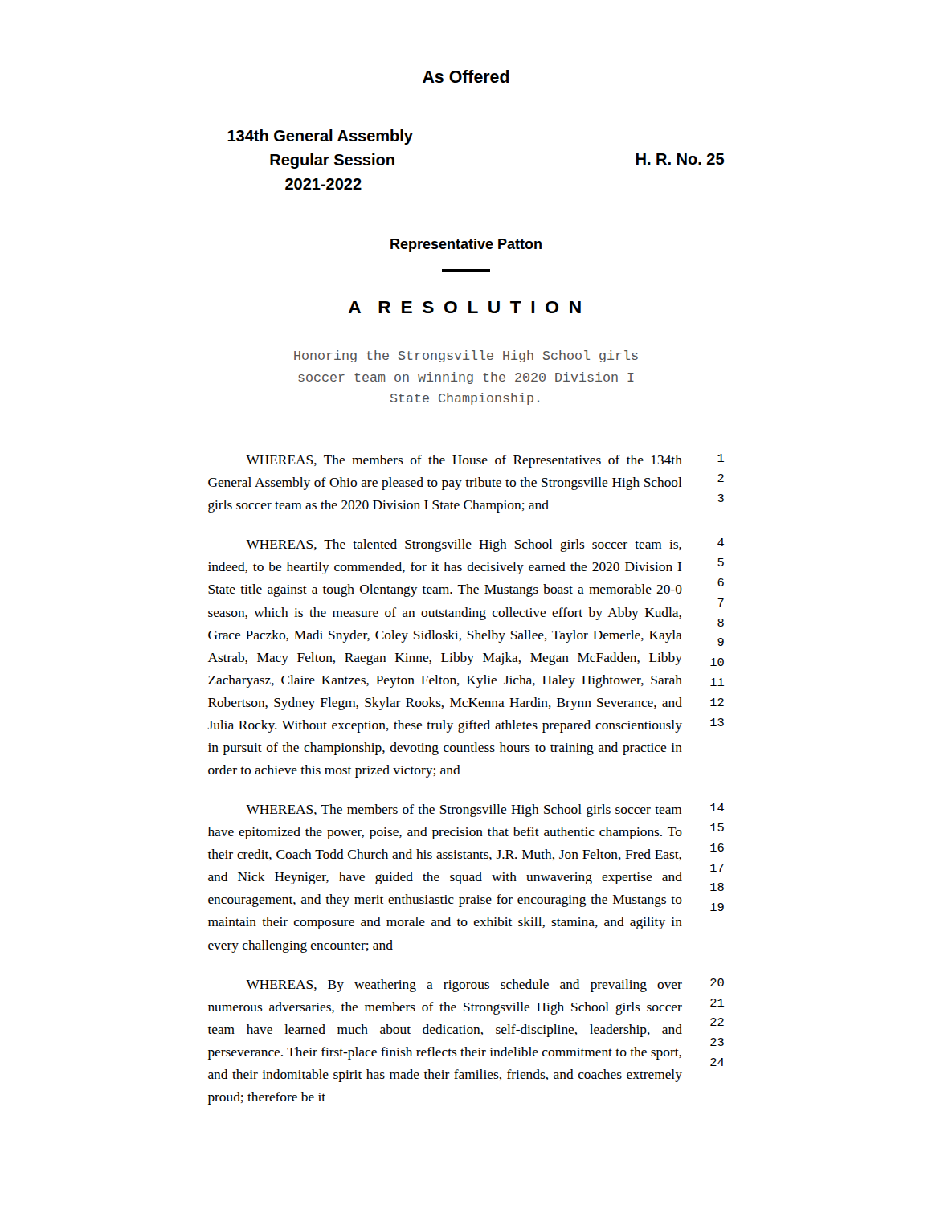As Offered
| 134th General Assembly Regular Session 2021-2022 | H. R. No. 25 |
Representative Patton
A R E S O L U T I O N
Honoring the Strongsville High School girls soccer team on winning the 2020 Division I State Championship.
123 WHEREAS, The members of the House of Representatives of the 134th General Assembly of Ohio are pleased to pay tribute to the Strongsville High School girls soccer team as the 2020 Division I State Champion; and
45678910111213 WHEREAS, The talented Strongsville High School girls soccer team is, indeed, to be heartily commended, for it has decisively earned the 2020 Division I State title against a tough Olentangy team. The Mustangs boast a memorable 20-0 season, which is the measure of an outstanding collective effort by Abby Kudla, Grace Paczko, Madi Snyder, Coley Sidloski, Shelby Sallee, Taylor Demerle, Kayla Astrab, Macy Felton, Raegan Kinne, Libby Majka, Megan McFadden, Libby Zacharyasz, Claire Kantzes, Peyton Felton, Kylie Jicha, Haley Hightower, Sarah Robertson, Sydney Flegm, Skylar Rooks, McKenna Hardin, Brynn Severance, and Julia Rocky. Without exception, these truly gifted athletes prepared conscientiously in pursuit of the championship, devoting countless hours to training and practice in order to achieve this most prized victory; and
141516171819 WHEREAS, The members of the Strongsville High School girls soccer team have epitomized the power, poise, and precision that befit authentic champions. To their credit, Coach Todd Church and his assistants, J.R. Muth, Jon Felton, Fred East, and Nick Heyniger, have guided the squad with unwavering expertise and encouragement, and they merit enthusiastic praise for encouraging the Mustangs to maintain their composure and morale and to exhibit skill, stamina, and agility in every challenging encounter; and
2021222324 WHEREAS, By weathering a rigorous schedule and prevailing over numerous adversaries, the members of the Strongsville High School girls soccer team have learned much about dedication, self-discipline, leadership, and perseverance. Their first-place finish reflects their indelible commitment to the sport, and their indomitable spirit has made their families, friends, and coaches extremely proud; therefore be it